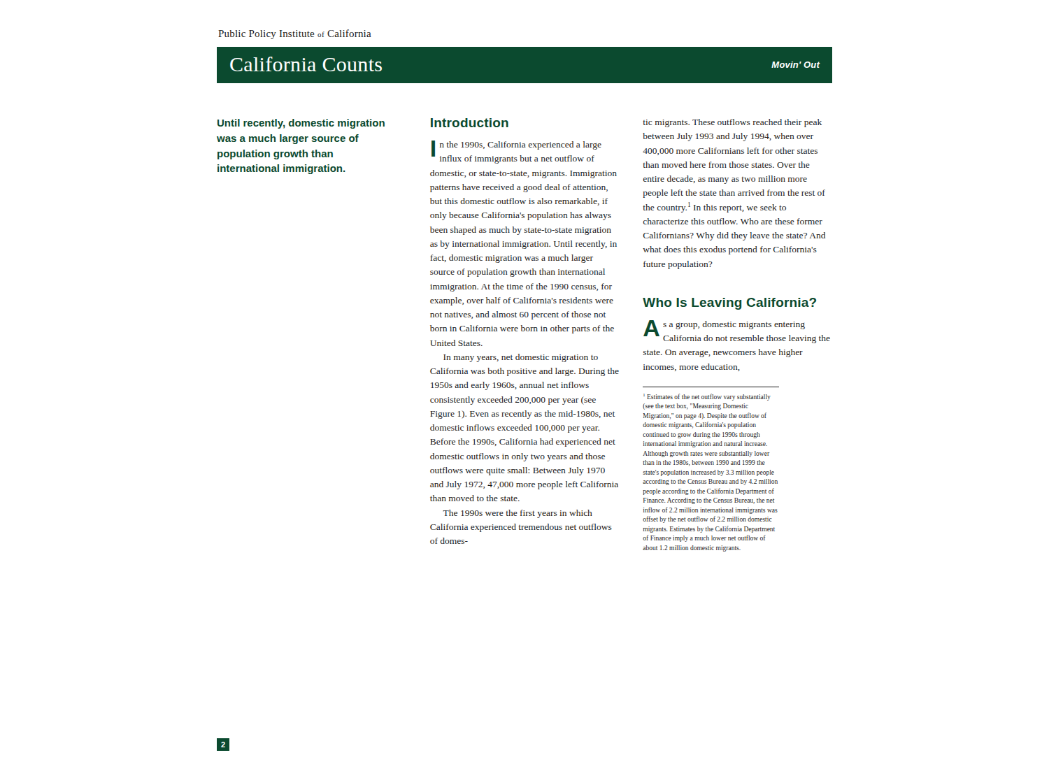Public Policy Institute of California
California Counts
Movin' Out
Until recently, domestic migration was a much larger source of population growth than international immigration.
Introduction
In the 1990s, California experienced a large influx of immigrants but a net outflow of domestic, or state-to-state, migrants. Immigration patterns have received a good deal of attention, but this domestic outflow is also remarkable, if only because California's population has always been shaped as much by state-to-state migration as by international immigration. Until recently, in fact, domestic migration was a much larger source of population growth than international immigration. At the time of the 1990 census, for example, over half of California's residents were not natives, and almost 60 percent of those not born in California were born in other parts of the United States.
In many years, net domestic migration to California was both positive and large. During the 1950s and early 1960s, annual net inflows consistently exceeded 200,000 per year (see Figure 1). Even as recently as the mid-1980s, net domestic inflows exceeded 100,000 per year. Before the 1990s, California had experienced net domestic outflows in only two years and those outflows were quite small: Between July 1970 and July 1972, 47,000 more people left California than moved to the state.
The 1990s were the first years in which California experienced tremendous net outflows of domes-
tic migrants. These outflows reached their peak between July 1993 and July 1994, when over 400,000 more Californians left for other states than moved here from those states. Over the entire decade, as many as two million more people left the state than arrived from the rest of the country.1 In this report, we seek to characterize this outflow. Who are these former Californians? Why did they leave the state? And what does this exodus portend for California's future population?
Who Is Leaving California?
As a group, domestic migrants entering California do not resemble those leaving the state. On average, newcomers have higher incomes, more education,
1 Estimates of the net outflow vary substantially (see the text box, "Measuring Domestic Migration," on page 4). Despite the outflow of domestic migrants, California's population continued to grow during the 1990s through international immigration and natural increase. Although growth rates were substantially lower than in the 1980s, between 1990 and 1999 the state's population increased by 3.3 million people according to the Census Bureau and by 4.2 million people according to the California Department of Finance. According to the Census Bureau, the net inflow of 2.2 million international immigrants was offset by the net outflow of 2.2 million domestic migrants. Estimates by the California Department of Finance imply a much lower net outflow of about 1.2 million domestic migrants.
2